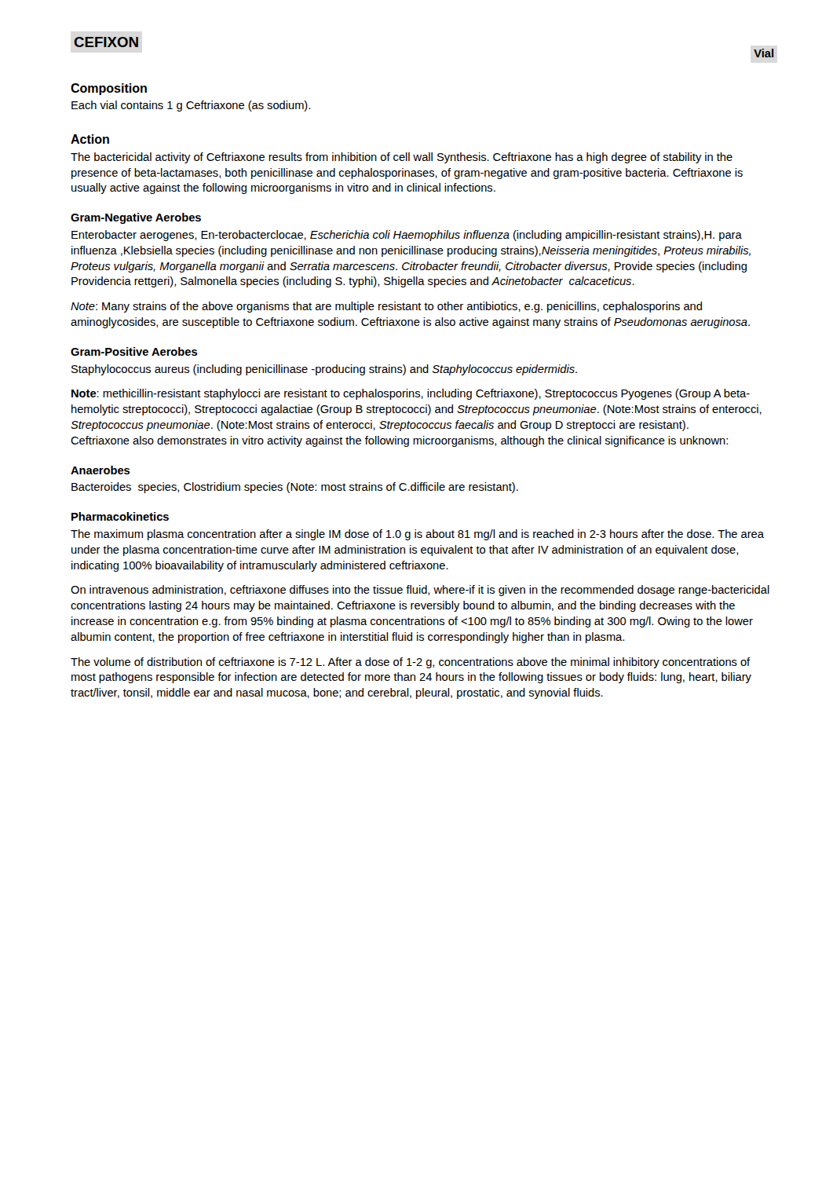Vial
CEFIXON
Composition
Each vial contains 1 g Ceftriaxone (as sodium).
Action
The bactericidal activity of Ceftriaxone results from inhibition of cell wall Synthesis. Ceftriaxone has a high degree of stability in the presence of beta-lactamases, both penicillinase and cephalosporinases, of gram-negative and gram-positive bacteria. Ceftriaxone is usually active against the following microorganisms in vitro and in clinical infections.
Gram-Negative Aerobes
Enterobacter aerogenes, En-terobacterclocae, Escherichia coli Haemophilus influenza (including ampicillin-resistant strains),H. para influenza ,Klebsiella species (including penicillinase and non penicillinase producing strains),Neisseria meningitides, Proteus mirabilis, Proteus vulgaris, Morganella morganii and Serratia marcescens. Citrobacter freundii, Citrobacter diversus, Provide species (including Providencia rettgeri), Salmonella species (including S. typhi), Shigella species and Acinetobacter calcaceticus.
Note: Many strains of the above organisms that are multiple resistant to other antibiotics, e.g. penicillins, cephalosporins and aminoglycosides, are susceptible to Ceftriaxone sodium. Ceftriaxone is also active against many strains of Pseudomonas aeruginosa.
Gram-Positive Aerobes
Staphylococcus aureus (including penicillinase -producing strains) and Staphylococcus epidermidis.
Note: methicillin-resistant staphylocci are resistant to cephalosporins, including Ceftriaxone), Streptococcus Pyogenes (Group A beta-hemolytic streptococci), Streptococci agalactiae (Group B streptococci) and Streptococcus pneumoniae. (Note:Most strains of enterocci, Streptococcus pneumoniae. (Note:Most strains of enterocci, Streptococcus faecalis and Group D streptocci are resistant).
Ceftriaxone also demonstrates in vitro activity against the following microorganisms, although the clinical significance is unknown:
Anaerobes
Bacteroides species, Clostridium species (Note: most strains of C.difficile are resistant).
Pharmacokinetics
The maximum plasma concentration after a single IM dose of 1.0 g is about 81 mg/l and is reached in 2-3 hours after the dose. The area under the plasma concentration-time curve after IM administration is equivalent to that after IV administration of an equivalent dose, indicating 100% bioavailability of intramuscularly administered ceftriaxone.
On intravenous administration, ceftriaxone diffuses into the tissue fluid, where-if it is given in the recommended dosage range-bactericidal concentrations lasting 24 hours may be maintained. Ceftriaxone is reversibly bound to albumin, and the binding decreases with the increase in concentration e.g. from 95% binding at plasma concentrations of <100 mg/l to 85% binding at 300 mg/l. Owing to the lower albumin content, the proportion of free ceftriaxone in interstitial fluid is correspondingly higher than in plasma.
The volume of distribution of ceftriaxone is 7-12 L. After a dose of 1-2 g, concentrations above the minimal inhibitory concentrations of most pathogens responsible for infection are detected for more than 24 hours in the following tissues or body fluids: lung, heart, biliary tract/liver, tonsil, middle ear and nasal mucosa, bone; and cerebral, pleural, prostatic, and synovial fluids.